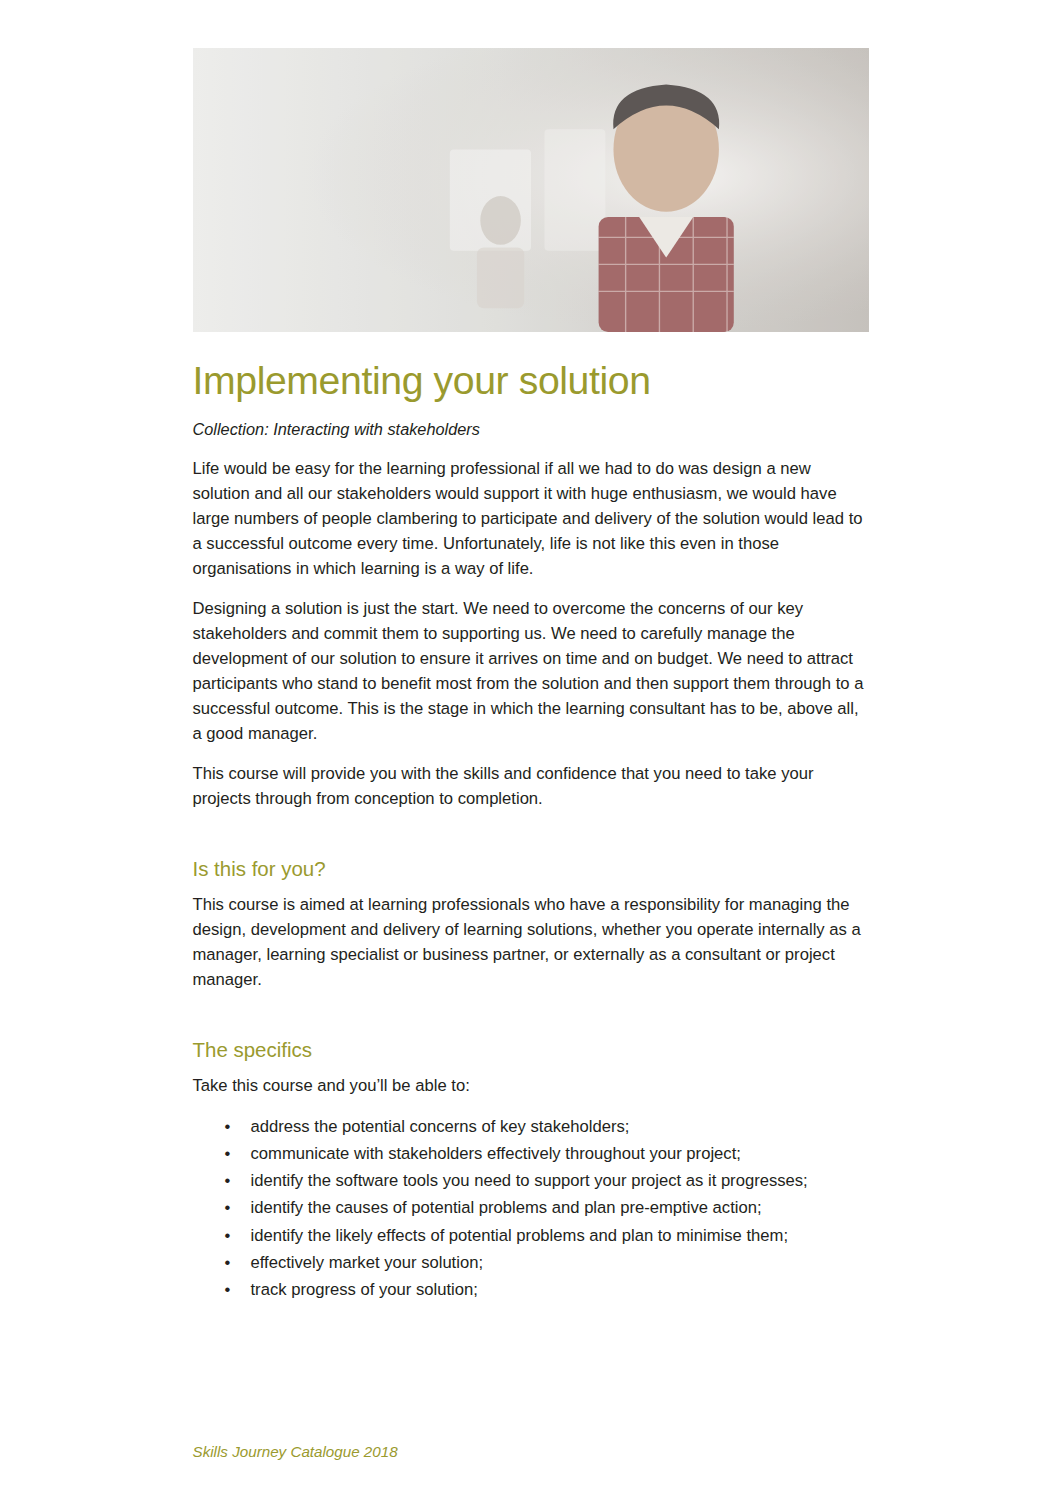Implementing your solution
Collection: Interacting with stakeholders
Life would be easy for the learning professional if all we had to do was design a new solution and all our stakeholders would support it with huge enthusiasm, we would have large numbers of people clambering to participate and delivery of the solution would lead to a successful outcome every time. Unfortunately, life is not like this even in those organisations in which learning is a way of life.
Designing a solution is just the start. We need to overcome the concerns of our key stakeholders and commit them to supporting us. We need to carefully manage the development of our solution to ensure it arrives on time and on budget. We need to attract participants who stand to benefit most from the solution and then support them through to a successful outcome. This is the stage in which the learning consultant has to be, above all, a good manager.
This course will provide you with the skills and confidence that you need to take your projects through from conception to completion.
Is this for you?
This course is aimed at learning professionals who have a responsibility for managing the design, development and delivery of learning solutions, whether you operate internally as a manager, learning specialist or business partner, or externally as a consultant or project manager.
The specifics
Take this course and you’ll be able to:
address the potential concerns of key stakeholders;
communicate with stakeholders effectively throughout your project;
identify the software tools you need to support your project as it progresses;
identify the causes of potential problems and plan pre-emptive action;
identify the likely effects of potential problems and plan to minimise them;
effectively market your solution;
track progress of your solution;
Skills Journey Catalogue 2018